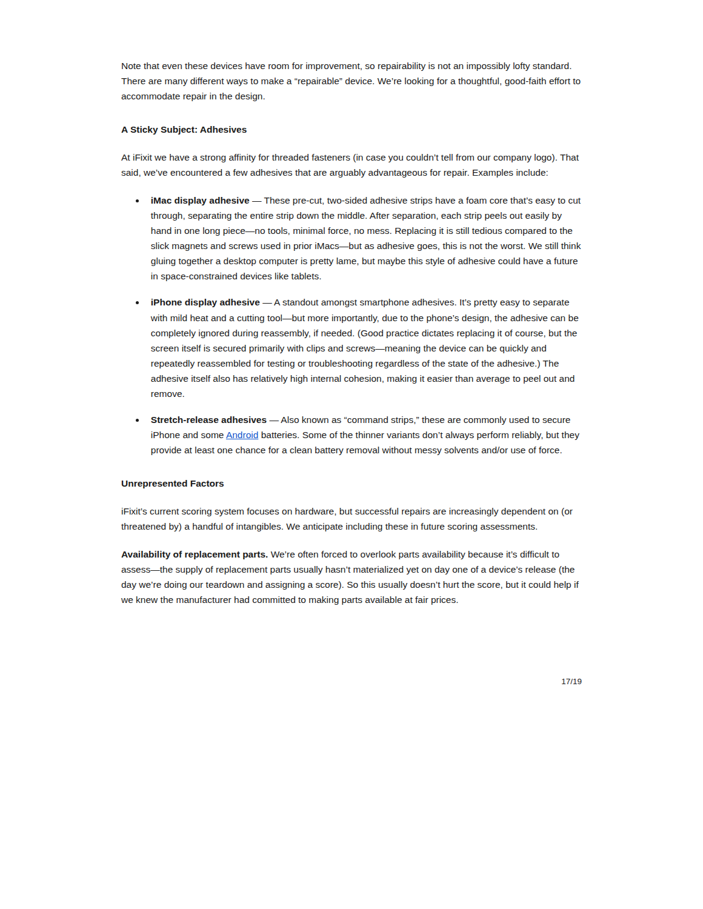Note that even these devices have room for improvement, so repairability is not an impossibly lofty standard. There are many different ways to make a “repairable” device. We’re looking for a thoughtful, good-faith effort to accommodate repair in the design.
A Sticky Subject: Adhesives
At iFixit we have a strong affinity for threaded fasteners (in case you couldn’t tell from our company logo). That said, we’ve encountered a few adhesives that are arguably advantageous for repair. Examples include:
iMac display adhesive — These pre-cut, two-sided adhesive strips have a foam core that’s easy to cut through, separating the entire strip down the middle. After separation, each strip peels out easily by hand in one long piece—no tools, minimal force, no mess. Replacing it is still tedious compared to the slick magnets and screws used in prior iMacs—but as adhesive goes, this is not the worst. We still think gluing together a desktop computer is pretty lame, but maybe this style of adhesive could have a future in space-constrained devices like tablets.
iPhone display adhesive — A standout amongst smartphone adhesives. It’s pretty easy to separate with mild heat and a cutting tool—but more importantly, due to the phone’s design, the adhesive can be completely ignored during reassembly, if needed. (Good practice dictates replacing it of course, but the screen itself is secured primarily with clips and screws—meaning the device can be quickly and repeatedly reassembled for testing or troubleshooting regardless of the state of the adhesive.) The adhesive itself also has relatively high internal cohesion, making it easier than average to peel out and remove.
Stretch-release adhesives — Also known as “command strips,” these are commonly used to secure iPhone and some Android batteries. Some of the thinner variants don’t always perform reliably, but they provide at least one chance for a clean battery removal without messy solvents and/or use of force.
Unrepresented Factors
iFixit’s current scoring system focuses on hardware, but successful repairs are increasingly dependent on (or threatened by) a handful of intangibles. We anticipate including these in future scoring assessments.
Availability of replacement parts. We’re often forced to overlook parts availability because it’s difficult to assess—the supply of replacement parts usually hasn’t materialized yet on day one of a device’s release (the day we’re doing our teardown and assigning a score). So this usually doesn’t hurt the score, but it could help if we knew the manufacturer had committed to making parts available at fair prices.
17/19